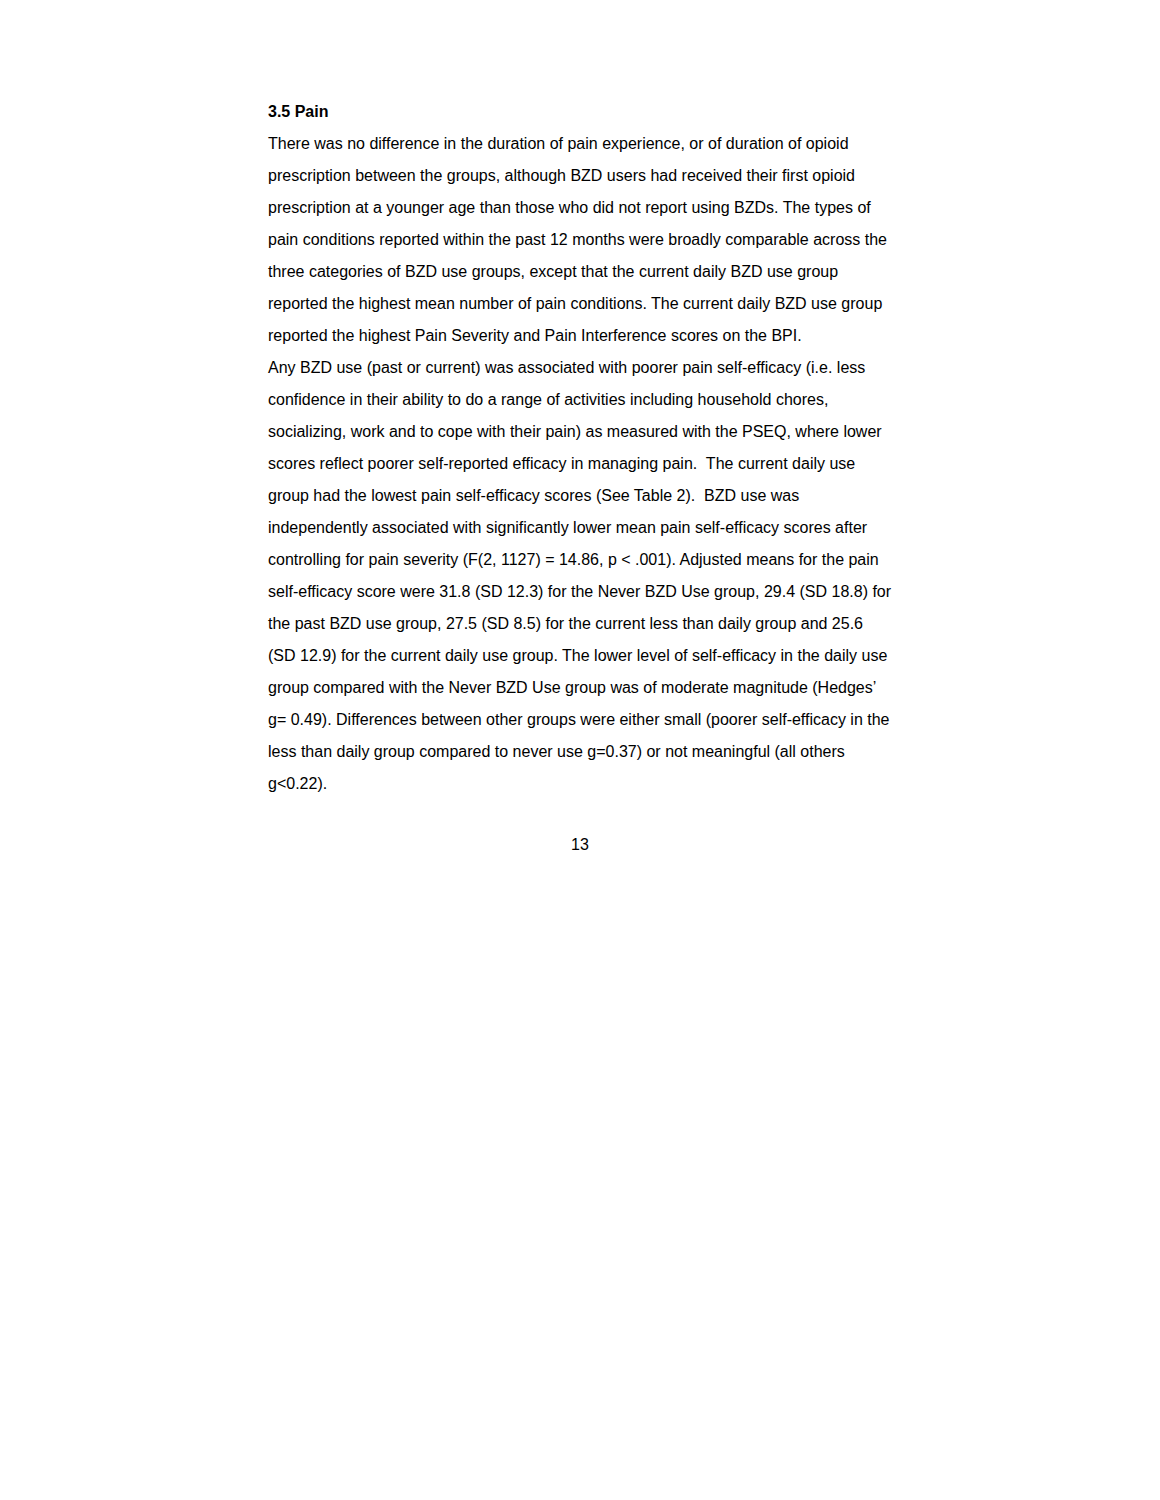3.5 Pain
There was no difference in the duration of pain experience, or of duration of opioid prescription between the groups, although BZD users had received their first opioid prescription at a younger age than those who did not report using BZDs. The types of pain conditions reported within the past 12 months were broadly comparable across the three categories of BZD use groups, except that the current daily BZD use group reported the highest mean number of pain conditions. The current daily BZD use group reported the highest Pain Severity and Pain Interference scores on the BPI.
Any BZD use (past or current) was associated with poorer pain self-efficacy (i.e. less confidence in their ability to do a range of activities including household chores, socializing, work and to cope with their pain) as measured with the PSEQ, where lower scores reflect poorer self-reported efficacy in managing pain. The current daily use group had the lowest pain self-efficacy scores (See Table 2). BZD use was independently associated with significantly lower mean pain self-efficacy scores after controlling for pain severity (F(2, 1127) = 14.86, p < .001). Adjusted means for the pain self-efficacy score were 31.8 (SD 12.3) for the Never BZD Use group, 29.4 (SD 18.8) for the past BZD use group, 27.5 (SD 8.5) for the current less than daily group and 25.6 (SD 12.9) for the current daily use group. The lower level of self-efficacy in the daily use group compared with the Never BZD Use group was of moderate magnitude (Hedges’ g= 0.49). Differences between other groups were either small (poorer self-efficacy in the less than daily group compared to never use g=0.37) or not meaningful (all others g<0.22).
13